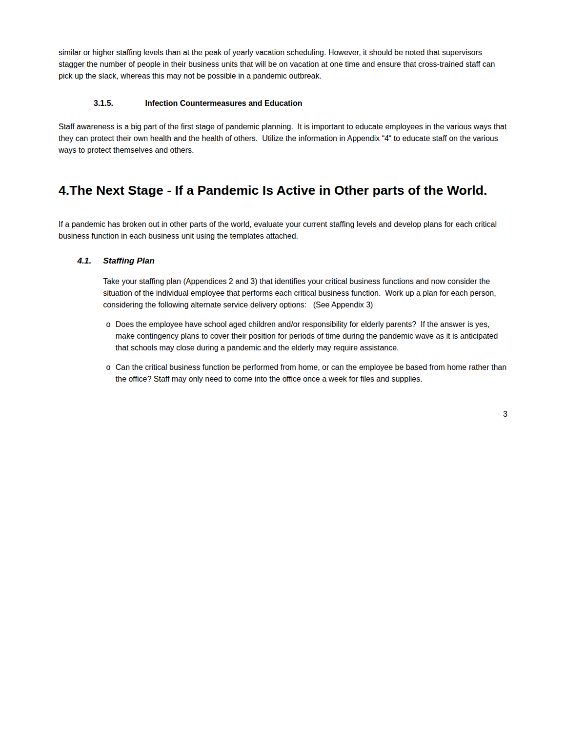similar or higher staffing levels than at the peak of yearly vacation scheduling. However, it should be noted that supervisors stagger the number of people in their business units that will be on vacation at one time and ensure that cross-trained staff can pick up the slack, whereas this may not be possible in a pandemic outbreak.
3.1.5. Infection Countermeasures and Education
Staff awareness is a big part of the first stage of pandemic planning. It is important to educate employees in the various ways that they can protect their own health and the health of others. Utilize the information in Appendix “4“ to educate staff on the various ways to protect themselves and others.
4. The Next Stage - If a Pandemic Is Active in Other parts of the World.
If a pandemic has broken out in other parts of the world, evaluate your current staffing levels and develop plans for each critical business function in each business unit using the templates attached.
4.1. Staffing Plan
Take your staffing plan (Appendices 2 and 3) that identifies your critical business functions and now consider the situation of the individual employee that performs each critical business function. Work up a plan for each person, considering the following alternate service delivery options: (See Appendix 3)
Does the employee have school aged children and/or responsibility for elderly parents? If the answer is yes, make contingency plans to cover their position for periods of time during the pandemic wave as it is anticipated that schools may close during a pandemic and the elderly may require assistance.
Can the critical business function be performed from home, or can the employee be based from home rather than the office? Staff may only need to come into the office once a week for files and supplies.
3